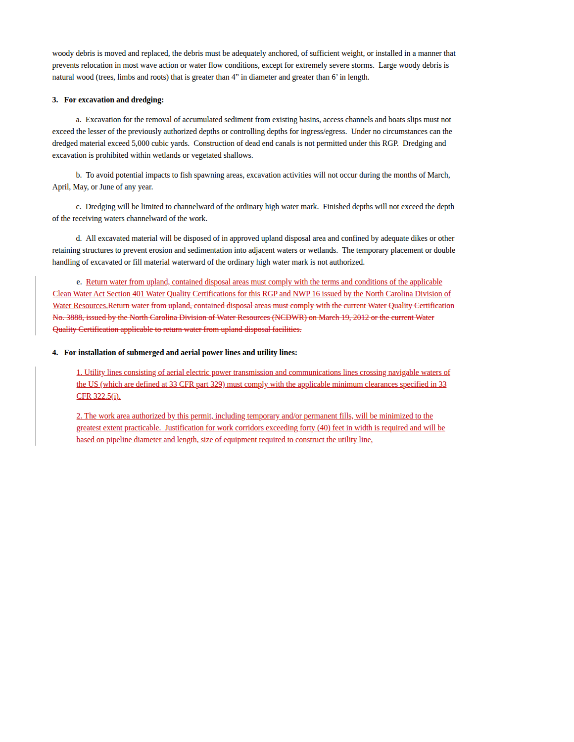woody debris is moved and replaced, the debris must be adequately anchored, of sufficient weight, or installed in a manner that prevents relocation in most wave action or water flow conditions, except for extremely severe storms. Large woody debris is natural wood (trees, limbs and roots) that is greater than 4” in diameter and greater than 6’ in length.
3. For excavation and dredging:
a. Excavation for the removal of accumulated sediment from existing basins, access channels and boats slips must not exceed the lesser of the previously authorized depths or controlling depths for ingress/egress. Under no circumstances can the dredged material exceed 5,000 cubic yards. Construction of dead end canals is not permitted under this RGP. Dredging and excavation is prohibited within wetlands or vegetated shallows.
b. To avoid potential impacts to fish spawning areas, excavation activities will not occur during the months of March, April, May, or June of any year.
c. Dredging will be limited to channelward of the ordinary high water mark. Finished depths will not exceed the depth of the receiving waters channelward of the work.
d. All excavated material will be disposed of in approved upland disposal area and confined by adequate dikes or other retaining structures to prevent erosion and sedimentation into adjacent waters or wetlands. The temporary placement or double handling of excavated or fill material waterward of the ordinary high water mark is not authorized.
e. Return water from upland, contained disposal areas must comply with the terms and conditions of the applicable Clean Water Act Section 401 Water Quality Certifications for this RGP and NWP 16 issued by the North Carolina Division of Water Resources.Return water from upland, contained disposal areas must comply with the current Water Quality Certification No. 3888, issued by the North Carolina Division of Water Resources (NCDWR) on March 19, 2012 or the current Water Quality Certification applicable to return water from upland disposal facilities.
4. For installation of submerged and aerial power lines and utility lines:
1. Utility lines consisting of aerial electric power transmission and communications lines crossing navigable waters of the US (which are defined at 33 CFR part 329) must comply with the applicable minimum clearances specified in 33 CFR 322.5(i).
2. The work area authorized by this permit, including temporary and/or permanent fills, will be minimized to the greatest extent practicable. Justification for work corridors exceeding forty (40) feet in width is required and will be based on pipeline diameter and length, size of equipment required to construct the utility line,